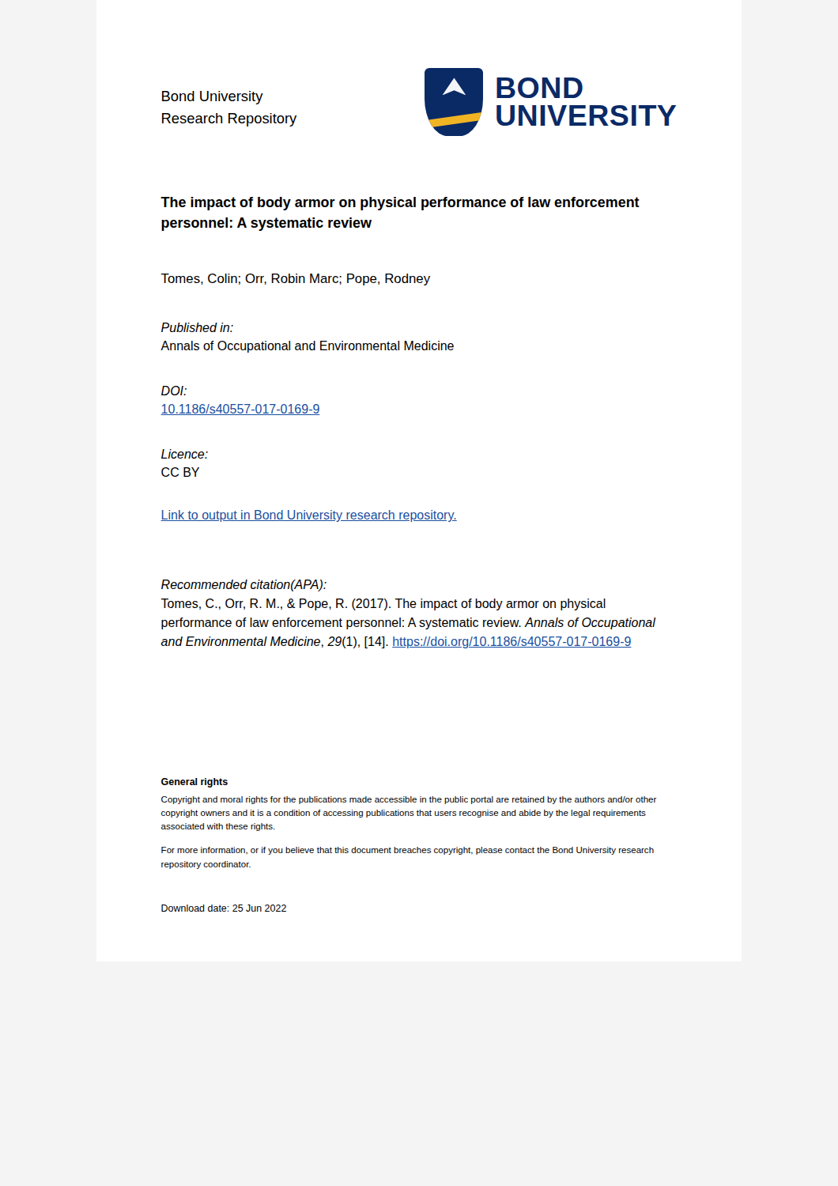Bond University Research Repository
BOND UNIVERSITY
The impact of body armor on physical performance of law enforcement personnel: A systematic review
Tomes, Colin; Orr, Robin Marc; Pope, Rodney
Published in: Annals of Occupational and Environmental Medicine
DOI: 10.1186/s40557-017-0169-9
Licence: CC BY
Link to output in Bond University research repository.
Recommended citation(APA):
Tomes, C., Orr, R. M., & Pope, R. (2017). The impact of body armor on physical performance of law enforcement personnel: A systematic review. Annals of Occupational and Environmental Medicine, 29(1), [14]. https://doi.org/10.1186/s40557-017-0169-9
General rights
Copyright and moral rights for the publications made accessible in the public portal are retained by the authors and/or other copyright owners and it is a condition of accessing publications that users recognise and abide by the legal requirements associated with these rights.
For more information, or if you believe that this document breaches copyright, please contact the Bond University research repository coordinator.
Download date: 25 Jun 2022